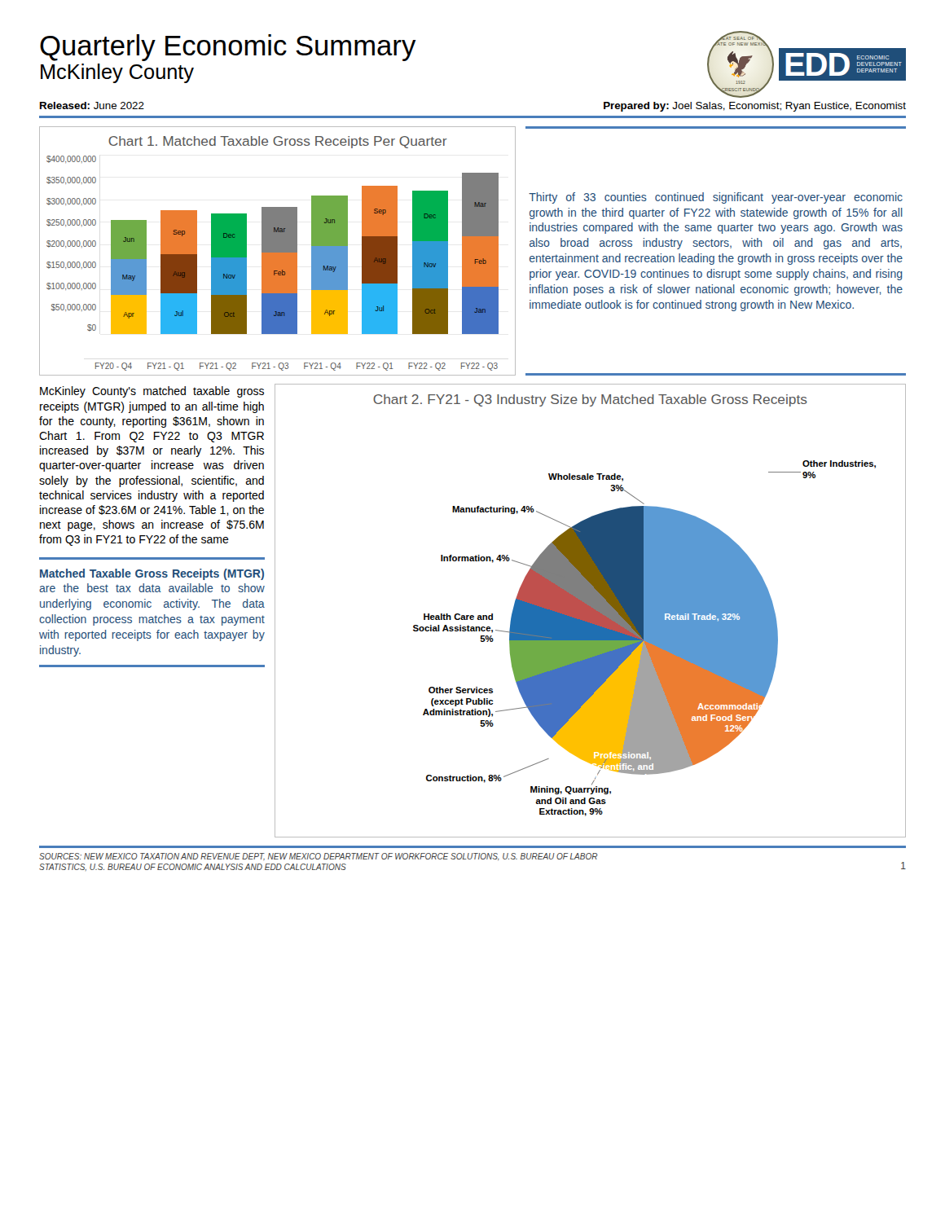Quarterly Economic Summary
McKinley County
GREAT SEAL OF THE STATE OF NEW MEXICO
🦅
1912
CRESCIT EUNDO
EDD
Economic Development Department
Released: June 2022
Prepared by: Joel Salas, Economist; Ryan Eustice, Economist
Chart 1. Matched Taxable Gross Receipts Per Quarter
$400,000,000
$350,000,000
$300,000,000
$250,000,000
$200,000,000
$150,000,000
$100,000,000
$50,000,000
$0
Apr
May
Jun
Jul
Aug
Sep
Oct
Nov
Dec
Jan
Feb
Mar
Apr
May
Jun
Jul
Aug
Sep
Oct
Nov
Dec
Jan
Feb
Mar
FY20 - Q4
FY21 - Q1
FY21 - Q2
FY21 - Q3
FY21 - Q4
FY22 - Q1
FY22 - Q2
FY22 - Q3
Thirty of 33 counties continued significant year-over-year economic growth in the third quarter of FY22 with statewide growth of 15% for all industries compared with the same quarter two years ago. Growth was also broad across industry sectors, with oil and gas and arts, entertainment and recreation leading the growth in gross receipts over the prior year. COVID-19 continues to disrupt some supply chains, and rising inflation poses a risk of slower national economic growth; however, the immediate outlook is for continued strong growth in New Mexico.
McKinley County's matched taxable gross receipts (MTGR) jumped to an all-time high for the county, reporting $361M, shown in Chart 1. From Q2 FY22 to Q3 MTGR increased by $37M or nearly 12%. This quarter-over-quarter increase was driven solely by the professional, scientific, and technical services industry with a reported increase of $23.6M or 241%. Table 1, on the next page, shows an increase of $75.6M from Q3 in FY21 to FY22 of the same
Matched Taxable Gross Receipts (MTGR) are the best tax data available to show underlying economic activity. The data collection process matches a tax payment with reported receipts for each taxpayer by industry.
Chart 2. FY21 - Q3 Industry Size by Matched Taxable Gross Receipts
Other Industries,
9%
Wholesale Trade,
3%
Manufacturing, 4%
Information, 4%
Health Care and
Social Assistance,
5%
Other Services
(except Public
Administration),
5%
Construction, 8%
Mining, Quarrying,
and Oil and Gas
Extraction, 9%
Retail Trade, 32%
Accommodation
and Food Services,
12%
Professional,
Scientific, and
Technical Services,
9%
SOURCES: NEW MEXICO TAXATION AND REVENUE DEPT, NEW MEXICO DEPARTMENT OF WORKFORCE SOLUTIONS, U.S. BUREAU OF LABOR STATISTICS, U.S. BUREAU OF ECONOMIC ANALYSIS AND EDD CALCULATIONS
1